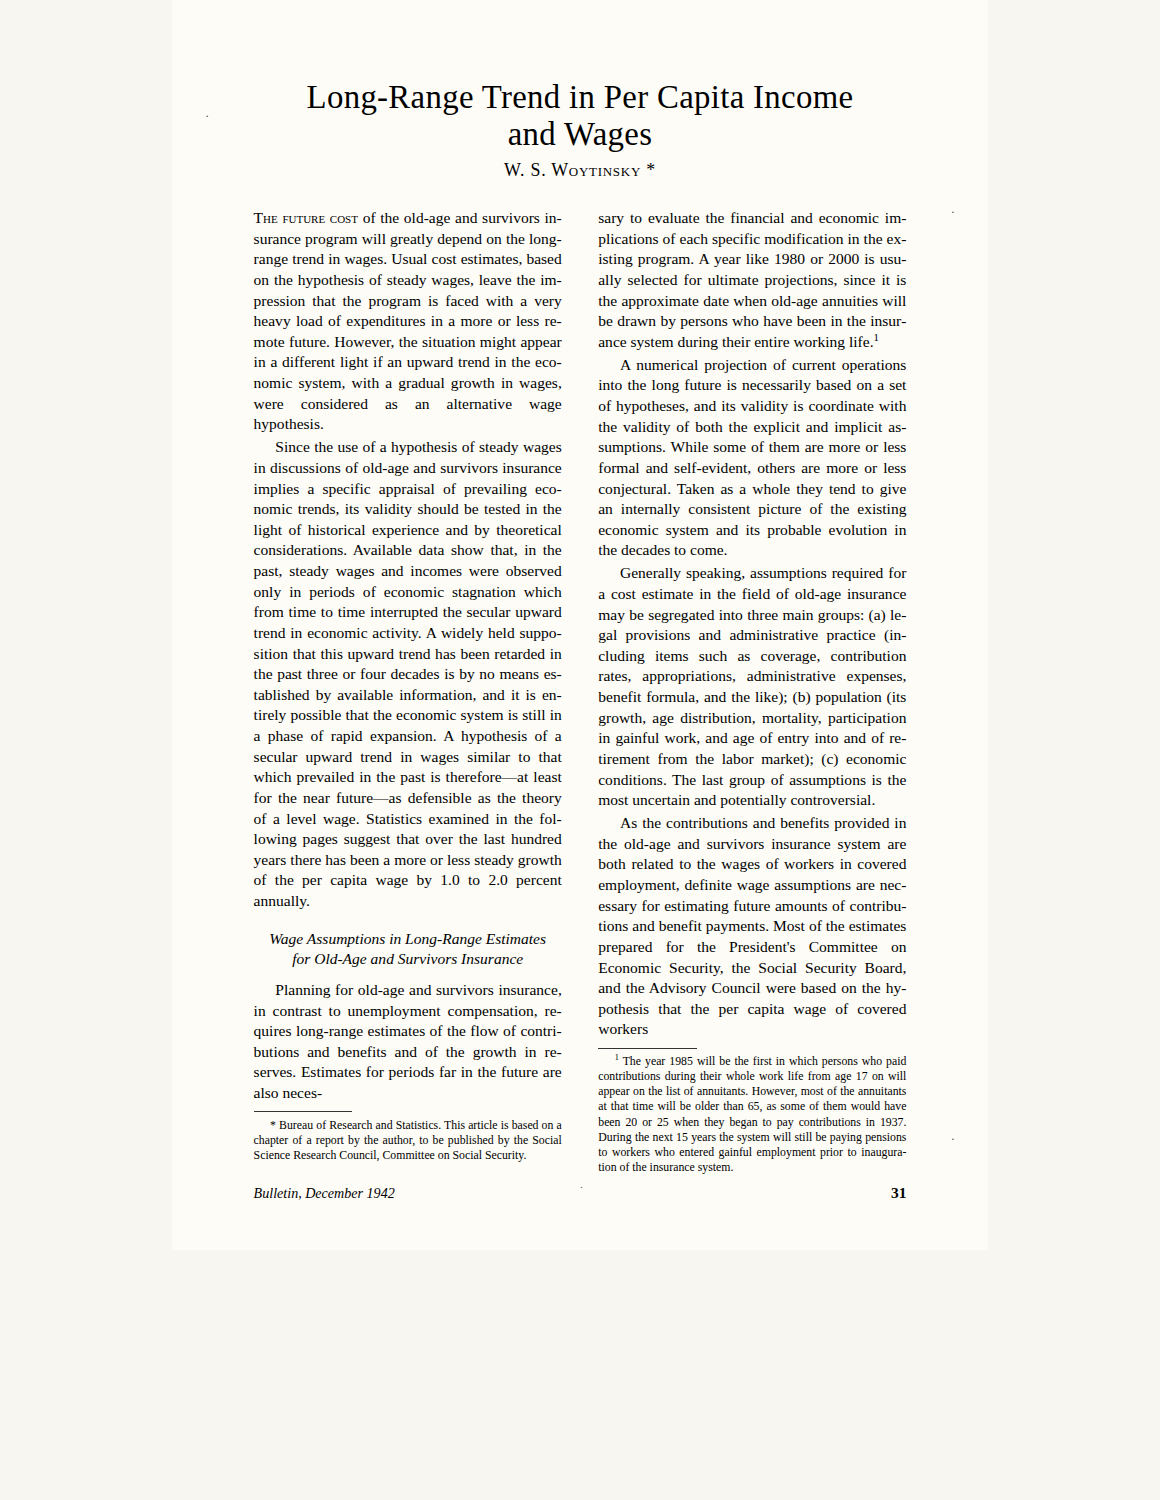. . .
Long-Range Trend in Per Capita Income and Wages
W. S. Woytinsky *
The future cost of the old-age and survivors insurance program will greatly depend on the long-range trend in wages. Usual cost estimates, based on the hypothesis of steady wages, leave the impression that the program is faced with a very heavy load of expenditures in a more or less remote future. However, the situation might appear in a different light if an upward trend in the economic system, with a gradual growth in wages, were considered as an alternative wage hypothesis.
Since the use of a hypothesis of steady wages in discussions of old-age and survivors insurance implies a specific appraisal of prevailing economic trends, its validity should be tested in the light of historical experience and by theoretical considerations. Available data show that, in the past, steady wages and incomes were observed only in periods of economic stagnation which from time to time interrupted the secular upward trend in economic activity. A widely held supposition that this upward trend has been retarded in the past three or four decades is by no means established by available information, and it is entirely possible that the economic system is still in a phase of rapid expansion. A hypothesis of a secular upward trend in wages similar to that which prevailed in the past is therefore—at least for the near future—as defensible as the theory of a level wage. Statistics examined in the following pages suggest that over the last hundred years there has been a more or less steady growth of the per capita wage by 1.0 to 2.0 percent annually.
Wage Assumptions in Long-Range Estimates
for Old-Age and Survivors Insurance
Planning for old-age and survivors insurance, in contrast to unemployment compensation, requires long-range estimates of the flow of contributions and benefits and of the growth in reserves. Estimates for periods far in the future are also neces-
* Bureau of Research and Statistics. This article is based on a chapter of a report by the author, to be published by the Social Science Research Council, Committee on Social Security.
sary to evaluate the financial and economic implications of each specific modification in the existing program. A year like 1980 or 2000 is usually selected for ultimate projections, since it is the approximate date when old-age annuities will be drawn by persons who have been in the insurance system during their entire working life.1
A numerical projection of current operations into the long future is necessarily based on a set of hypotheses, and its validity is coordinate with the validity of both the explicit and implicit assumptions. While some of them are more or less formal and self-evident, others are more or less conjectural. Taken as a whole they tend to give an internally consistent picture of the existing economic system and its probable evolution in the decades to come.
Generally speaking, assumptions required for a cost estimate in the field of old-age insurance may be segregated into three main groups: (a) legal provisions and administrative practice (including items such as coverage, contribution rates, appropriations, administrative expenses, benefit formula, and the like); (b) population (its growth, age distribution, mortality, participation in gainful work, and age of entry into and of retirement from the labor market); (c) economic conditions. The last group of assumptions is the most uncertain and potentially controversial.
As the contributions and benefits provided in the old-age and survivors insurance system are both related to the wages of workers in covered employment, definite wage assumptions are necessary for estimating future amounts of contributions and benefit payments. Most of the estimates prepared for the President's Committee on Economic Security, the Social Security Board, and the Advisory Council were based on the hypothesis that the per capita wage of covered workers
1 The year 1985 will be the first in which persons who paid contributions during their whole work life from age 17 on will appear on the list of annuitants. However, most of the annuitants at that time will be older than 65, as some of them would have been 20 or 25 when they began to pay contributions in 1937. During the next 15 years the system will still be paying pensions to workers who entered gainful employment prior to inauguration of the insurance system.
Bulletin, December 1942 . 31